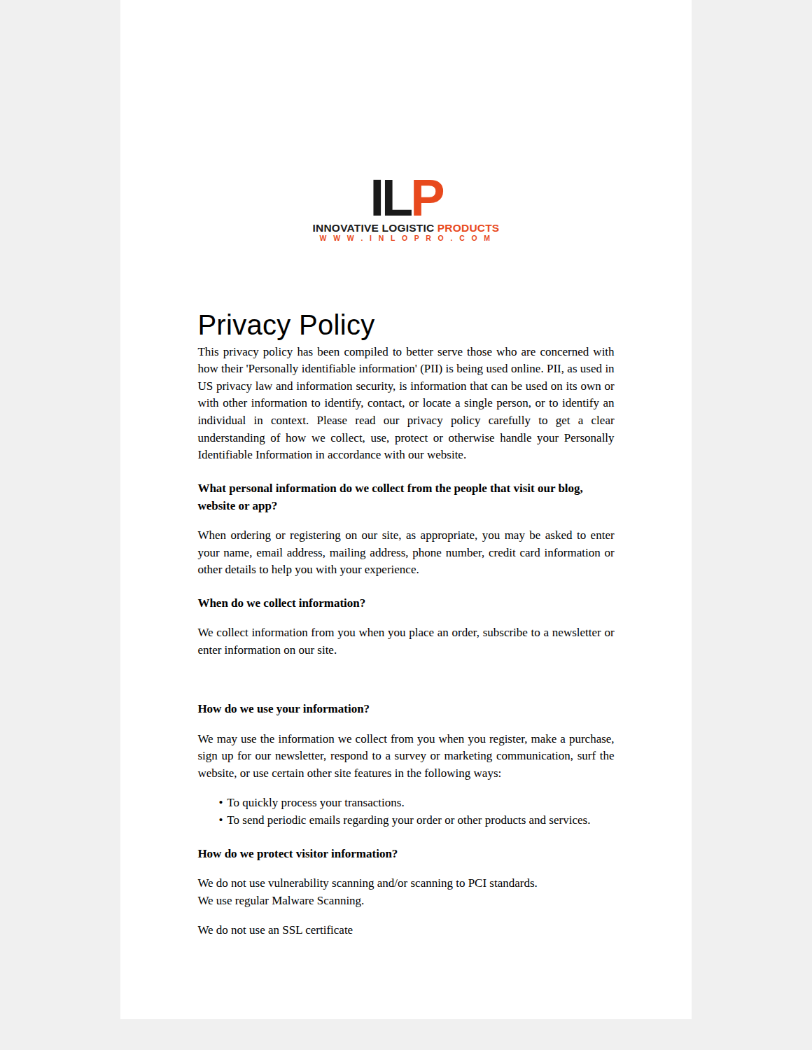ILP
INNOVATIVE LOGISTIC PRODUCTS
W W W . I N L O P R O . C O M
Privacy Policy
This privacy policy has been compiled to better serve those who are concerned with how their 'Personally identifiable information' (PII) is being used online. PII, as used in US privacy law and information security, is information that can be used on its own or with other information to identify, contact, or locate a single person, or to identify an individual in context. Please read our privacy policy carefully to get a clear understanding of how we collect, use, protect or otherwise handle your Personally Identifiable Information in accordance with our website.
What personal information do we collect from the people that visit our blog, website or app?
When ordering or registering on our site, as appropriate, you may be asked to enter your name, email address, mailing address, phone number, credit card information or other details to help you with your experience.
When do we collect information?
We collect information from you when you place an order, subscribe to a newsletter or enter information on our site.
How do we use your information?
We may use the information we collect from you when you register, make a purchase, sign up for our newsletter, respond to a survey or marketing communication, surf the website, or use certain other site features in the following ways:
To quickly process your transactions.
To send periodic emails regarding your order or other products and services.
How do we protect visitor information?
We do not use vulnerability scanning and/or scanning to PCI standards.
We use regular Malware Scanning.
We do not use an SSL certificate